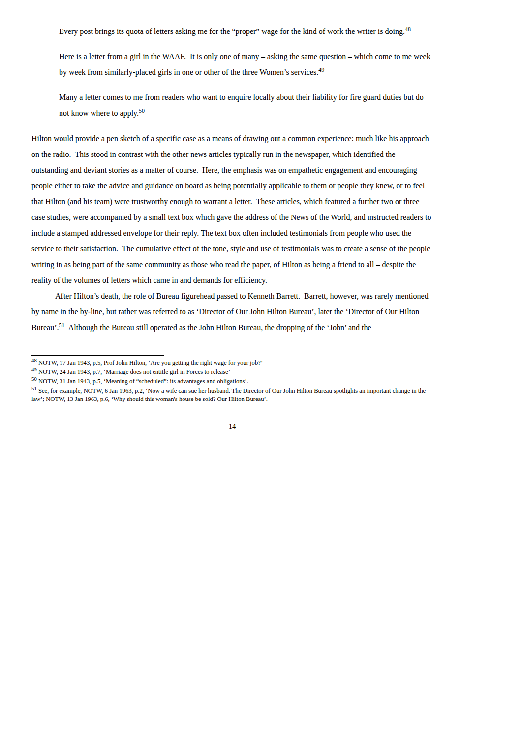Every post brings its quota of letters asking me for the “proper” wage for the kind of work the writer is doing.48
Here is a letter from a girl in the WAAF. It is only one of many – asking the same question – which come to me week by week from similarly-placed girls in one or other of the three Women’s services.49
Many a letter comes to me from readers who want to enquire locally about their liability for fire guard duties but do not know where to apply.50
Hilton would provide a pen sketch of a specific case as a means of drawing out a common experience: much like his approach on the radio. This stood in contrast with the other news articles typically run in the newspaper, which identified the outstanding and deviant stories as a matter of course. Here, the emphasis was on empathetic engagement and encouraging people either to take the advice and guidance on board as being potentially applicable to them or people they knew, or to feel that Hilton (and his team) were trustworthy enough to warrant a letter. These articles, which featured a further two or three case studies, were accompanied by a small text box which gave the address of the News of the World, and instructed readers to include a stamped addressed envelope for their reply. The text box often included testimonials from people who used the service to their satisfaction. The cumulative effect of the tone, style and use of testimonials was to create a sense of the people writing in as being part of the same community as those who read the paper, of Hilton as being a friend to all – despite the reality of the volumes of letters which came in and demands for efficiency.
After Hilton’s death, the role of Bureau figurehead passed to Kenneth Barrett. Barrett, however, was rarely mentioned by name in the by-line, but rather was referred to as ‘Director of Our John Hilton Bureau’, later the ‘Director of Our Hilton Bureau’.51 Although the Bureau still operated as the John Hilton Bureau, the dropping of the ‘John’ and the
48 NOTW, 17 Jan 1943, p.5, Prof John Hilton, ‘Are you getting the right wage for your job?’
49 NOTW, 24 Jan 1943, p.7, ‘Marriage does not entitle girl in Forces to release’
50 NOTW, 31 Jan 1943, p.5, ‘Meaning of “scheduled”: its advantages and obligations’.
51 See, for example, NOTW, 6 Jan 1963, p.2, ‘Now a wife can sue her husband. The Director of Our John Hilton Bureau spotlights an important change in the law’; NOTW, 13 Jan 1963, p.6, ‘Why should this woman's house be sold? Our Hilton Bureau’.
14